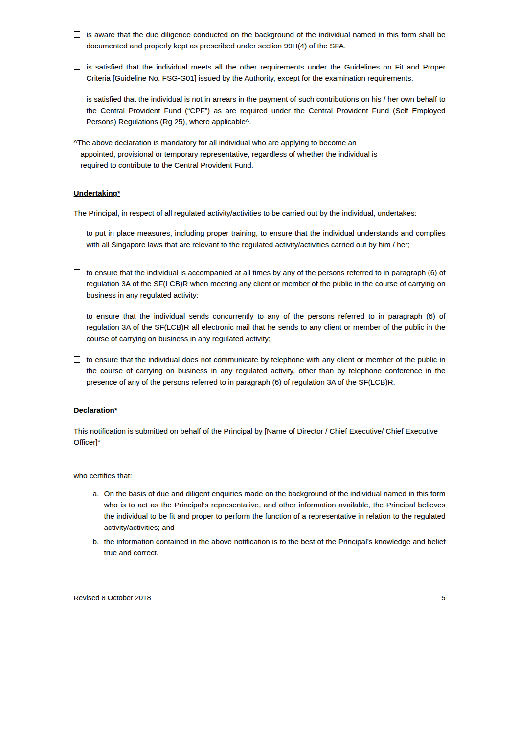is aware that the due diligence conducted on the background of the individual named in this form shall be documented and properly kept as prescribed under section 99H(4) of the SFA.
is satisfied that the individual meets all the other requirements under the Guidelines on Fit and Proper Criteria [Guideline No. FSG-G01] issued by the Authority, except for the examination requirements.
is satisfied that the individual is not in arrears in the payment of such contributions on his / her own behalf to the Central Provident Fund (“CPF”) as are required under the Central Provident Fund (Self Employed Persons) Regulations (Rg 25), where applicable^.
^The above declaration is mandatory for all individual who are applying to become an appointed, provisional or temporary representative, regardless of whether the individual is required to contribute to the Central Provident Fund.
Undertaking*
The Principal, in respect of all regulated activity/activities to be carried out by the individual, undertakes:
to put in place measures, including proper training, to ensure that the individual understands and complies with all Singapore laws that are relevant to the regulated activity/activities carried out by him / her;
to ensure that the individual is accompanied at all times by any of the persons referred to in paragraph (6) of regulation 3A of the SF(LCB)R when meeting any client or member of the public in the course of carrying on business in any regulated activity;
to ensure that the individual sends concurrently to any of the persons referred to in paragraph (6) of regulation 3A of the SF(LCB)R all electronic mail that he sends to any client or member of the public in the course of carrying on business in any regulated activity;
to ensure that the individual does not communicate by telephone with any client or member of the public in the course of carrying on business in any regulated activity, other than by telephone conference in the presence of any of the persons referred to in paragraph (6) of regulation 3A of the SF(LCB)R.
Declaration*
This notification is submitted on behalf of the Principal by [Name of Director / Chief Executive/ Chief Executive Officer]*
who certifies that:
On the basis of due and diligent enquiries made on the background of the individual named in this form who is to act as the Principal’s representative, and other information available, the Principal believes the individual to be fit and proper to perform the function of a representative in relation to the regulated activity/activities; and
the information contained in the above notification is to the best of the Principal’s knowledge and belief true and correct.
Revised 8 October 2018 5